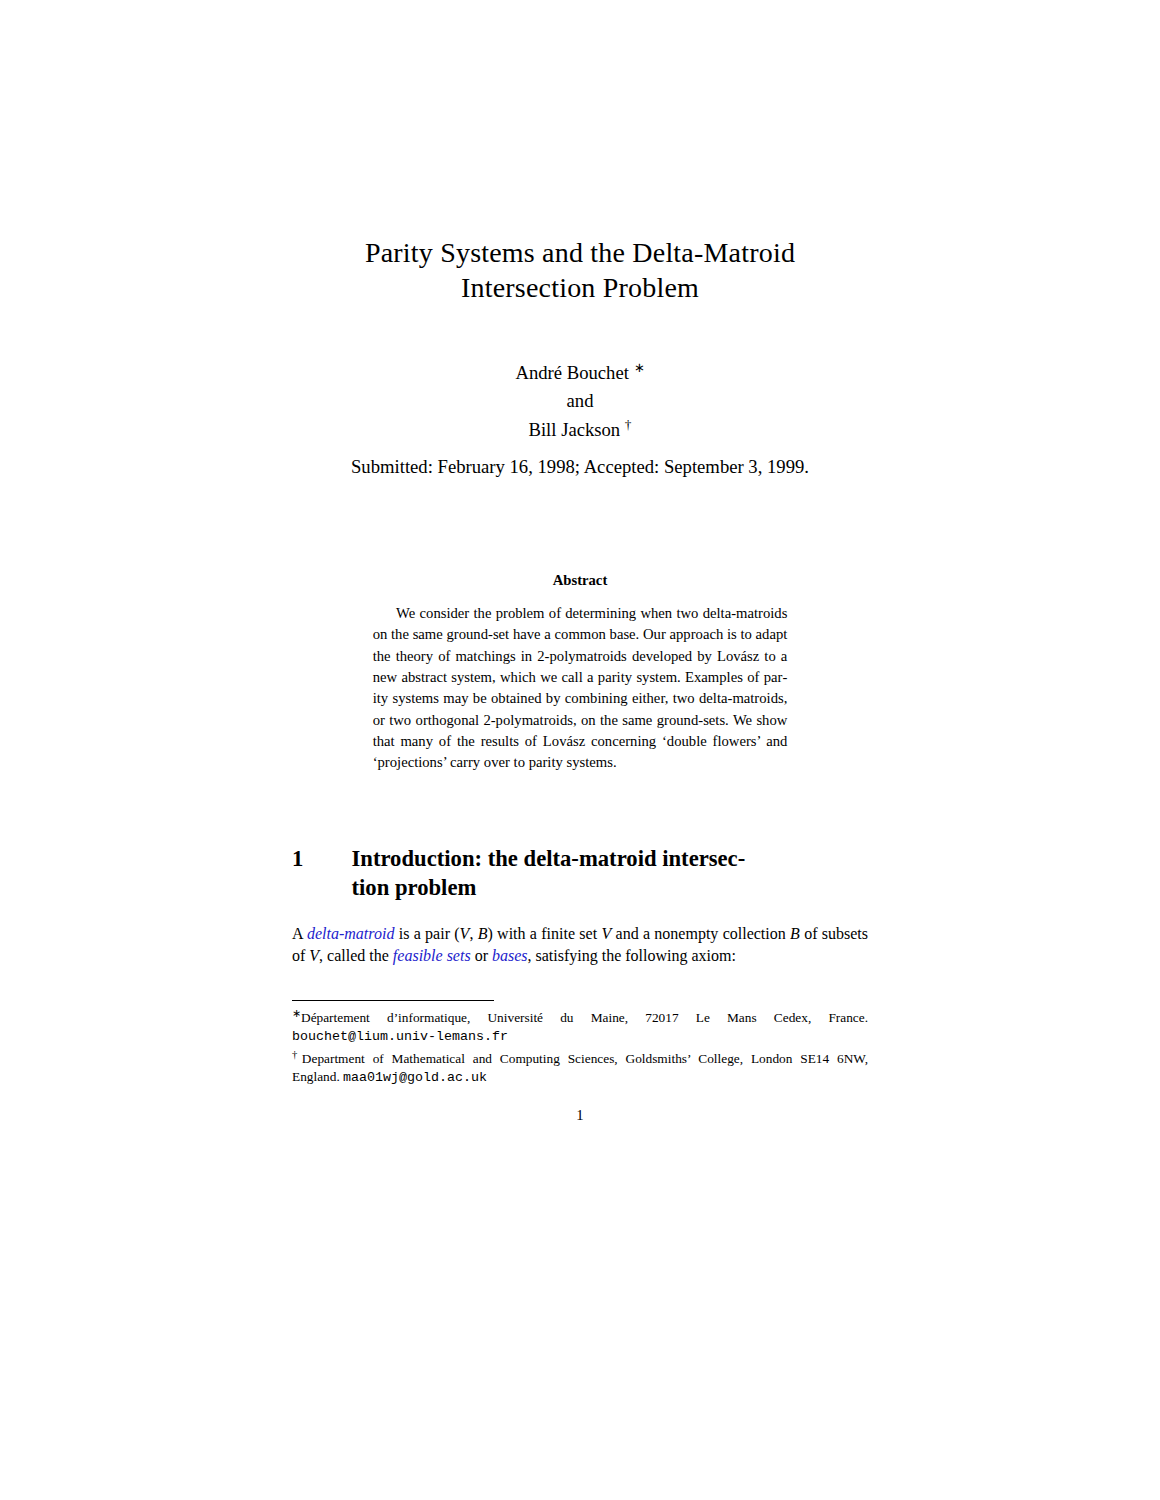Parity Systems and the Delta-Matroid
Intersection Problem
André Bouchet ∗
and
Bill Jackson †
Submitted: February 16, 1998; Accepted: September 3, 1999.
Abstract
We consider the problem of determining when two delta-matroids on the same ground-set have a common base. Our approach is to adapt the theory of matchings in 2-polymatroids developed by Lovász to a new abstract system, which we call a parity system. Examples of parity systems may be obtained by combining either, two delta-matroids, or two orthogonal 2-polymatroids, on the same ground-sets. We show that many of the results of Lovász concerning ‘double flowers’ and ‘projections’ carry over to parity systems.
1 Introduction: the delta-matroid intersec-
tion problem
A delta-matroid is a pair (V, B) with a finite set V and a nonempty collection B of subsets of V, called the feasible sets or bases, satisfying the following axiom:
∗Département d’informatique, Université du Maine, 72017 Le Mans Cedex, France. bouchet@lium.univ-lemans.fr
†Department of Mathematical and Computing Sciences, Goldsmiths’ College, London SE14 6NW, England. maa01wj@gold.ac.uk
1